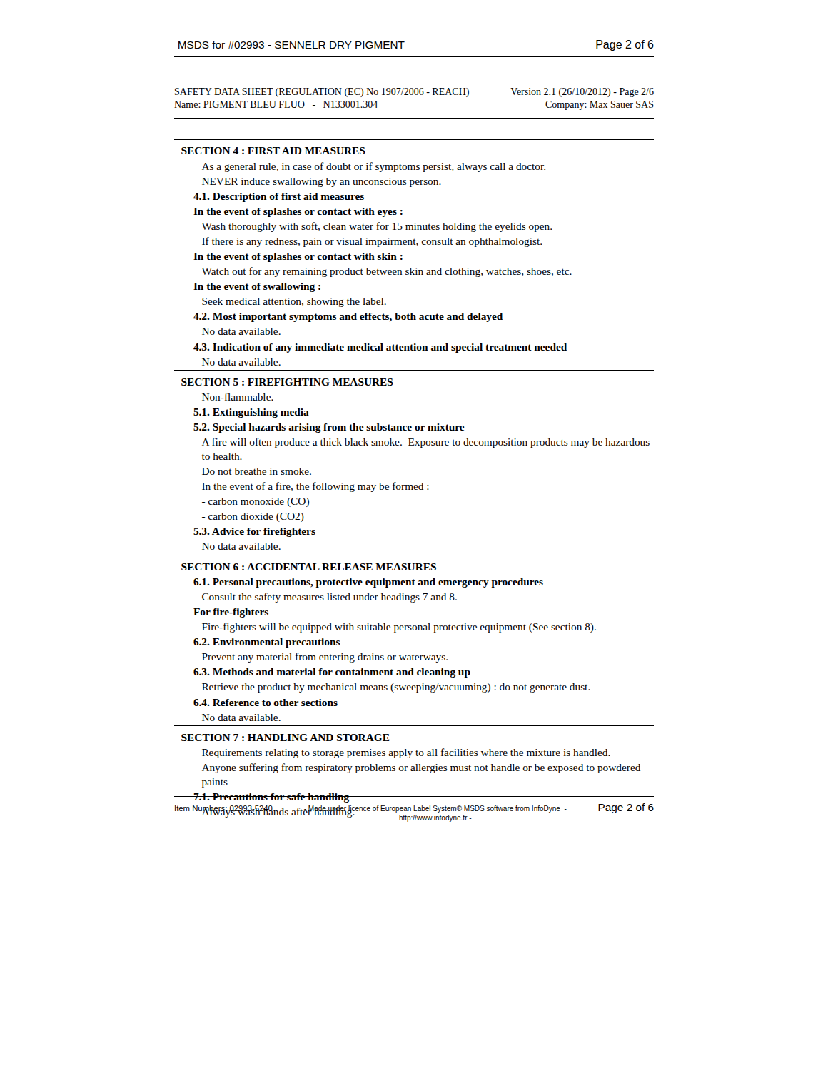MSDS for #02993 - SENNELR DRY PIGMENT
Page 2 of 6
SAFETY DATA SHEET (REGULATION (EC) No 1907/2006 - REACH)
Name: PIGMENT BLEU FLUO - N133001.304
Version 2.1 (26/10/2012) - Page 2/6
Company: Max Sauer SAS
SECTION 4 : FIRST AID MEASURES
As a general rule, in case of doubt or if symptoms persist, always call a doctor.
NEVER induce swallowing by an unconscious person.
4.1. Description of first aid measures
In the event of splashes or contact with eyes :
Wash thoroughly with soft, clean water for 15 minutes holding the eyelids open.
If there is any redness, pain or visual impairment, consult an ophthalmologist.
In the event of splashes or contact with skin :
Watch out for any remaining product between skin and clothing, watches, shoes, etc.
In the event of swallowing :
Seek medical attention, showing the label.
4.2. Most important symptoms and effects, both acute and delayed
No data available.
4.3. Indication of any immediate medical attention and special treatment needed
No data available.
SECTION 5 : FIREFIGHTING MEASURES
Non-flammable.
5.1. Extinguishing media
5.2. Special hazards arising from the substance or mixture
A fire will often produce a thick black smoke. Exposure to decomposition products may be hazardous to health.
Do not breathe in smoke.
In the event of a fire, the following may be formed :
- carbon monoxide (CO)
- carbon dioxide (CO2)
5.3. Advice for firefighters
No data available.
SECTION 6 : ACCIDENTAL RELEASE MEASURES
6.1. Personal precautions, protective equipment and emergency procedures
Consult the safety measures listed under headings 7 and 8.
For fire-fighters
Fire-fighters will be equipped with suitable personal protective equipment (See section 8).
6.2. Environmental precautions
Prevent any material from entering drains or waterways.
6.3. Methods and material for containment and cleaning up
Retrieve the product by mechanical means (sweeping/vacuuming) : do not generate dust.
6.4. Reference to other sections
No data available.
SECTION 7 : HANDLING AND STORAGE
Requirements relating to storage premises apply to all facilities where the mixture is handled.
Anyone suffering from respiratory problems or allergies must not handle or be exposed to powdered paints
7.1. Precautions for safe handling
Always wash hands after handling.
Item Numbers: 02993-5240
- Made under licence of European Label System® MSDS software from InfoDyne - http://www.infodyne.fr -
Page 2 of 6